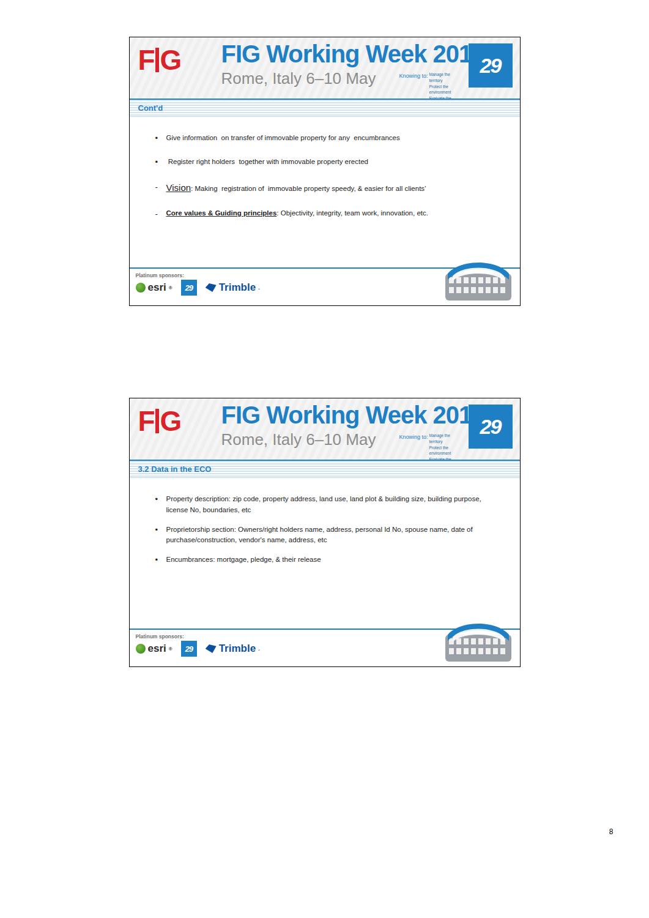F G
FIG Working Week 2012
Rome, Italy 6–10 May
Knowing to:
Manage the territory
Protect the environment
Evaluate the cultural heritage
29
Cont'd
Give information on transfer of immovable property for any encumbrances
Register right holders together with immovable property erected
Vision: Making registration of immovable property speedy, & easier for all clients’
Core values & Guiding principles: Objectivity, integrity, team work, innovation, etc.
Platinum sponsors:
esri® 29 Trimble.
F G
FIG Working Week 2012
Rome, Italy 6–10 May
Knowing to:
Manage the territory
Protect the environment
Evaluate the cultural heritage
29
3.2 Data in the ECO
Property description: zip code, property address, land use, land plot & building size, building purpose, license No, boundaries, etc
Proprietorship section: Owners/right holders name, address, personal Id No, spouse name, date of purchase/construction, vendor's name, address, etc
Encumbrances: mortgage, pledge, & their release
Platinum sponsors:
esri® 29 Trimble.
8